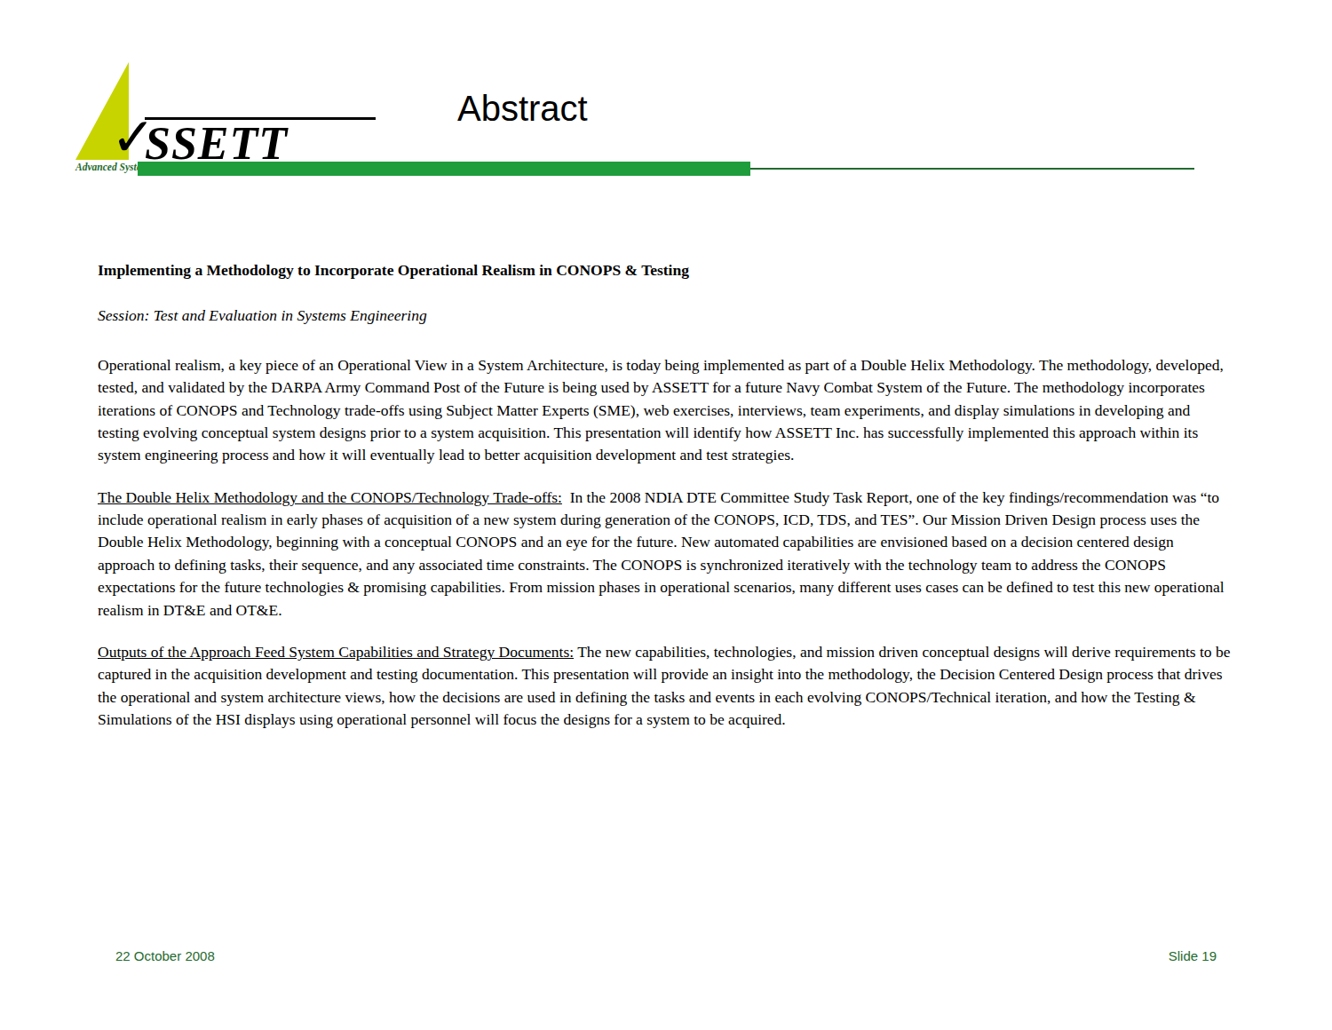✓
SSETT
Advanced Systems & Supportability Engineering Technology and Tools
Abstract
Implementing a Methodology to Incorporate Operational Realism in CONOPS & Testing
Session: Test and Evaluation in Systems Engineering
Operational realism, a key piece of an Operational View in a System Architecture, is today being implemented as part of a Double Helix Methodology. The methodology, developed, tested, and validated by the DARPA Army Command Post of the Future is being used by ASSETT for a future Navy Combat System of the Future. The methodology incorporates iterations of CONOPS and Technology trade-offs using Subject Matter Experts (SME), web exercises, interviews, team experiments, and display simulations in developing and testing evolving conceptual system designs prior to a system acquisition. This presentation will identify how ASSETT Inc. has successfully implemented this approach within its system engineering process and how it will eventually lead to better acquisition development and test strategies.
The Double Helix Methodology and the CONOPS/Technology Trade-offs: In the 2008 NDIA DTE Committee Study Task Report, one of the key findings/recommendation was “to include operational realism in early phases of acquisition of a new system during generation of the CONOPS, ICD, TDS, and TES”. Our Mission Driven Design process uses the Double Helix Methodology, beginning with a conceptual CONOPS and an eye for the future. New automated capabilities are envisioned based on a decision centered design approach to defining tasks, their sequence, and any associated time constraints. The CONOPS is synchronized iteratively with the technology team to address the CONOPS expectations for the future technologies & promising capabilities. From mission phases in operational scenarios, many different uses cases can be defined to test this new operational realism in DT&E and OT&E.
Outputs of the Approach Feed System Capabilities and Strategy Documents: The new capabilities, technologies, and mission driven conceptual designs will derive requirements to be captured in the acquisition development and testing documentation. This presentation will provide an insight into the methodology, the Decision Centered Design process that drives the operational and system architecture views, how the decisions are used in defining the tasks and events in each evolving CONOPS/Technical iteration, and how the Testing & Simulations of the HSI displays using operational personnel will focus the designs for a system to be acquired.
22 October 2008 Slide 19